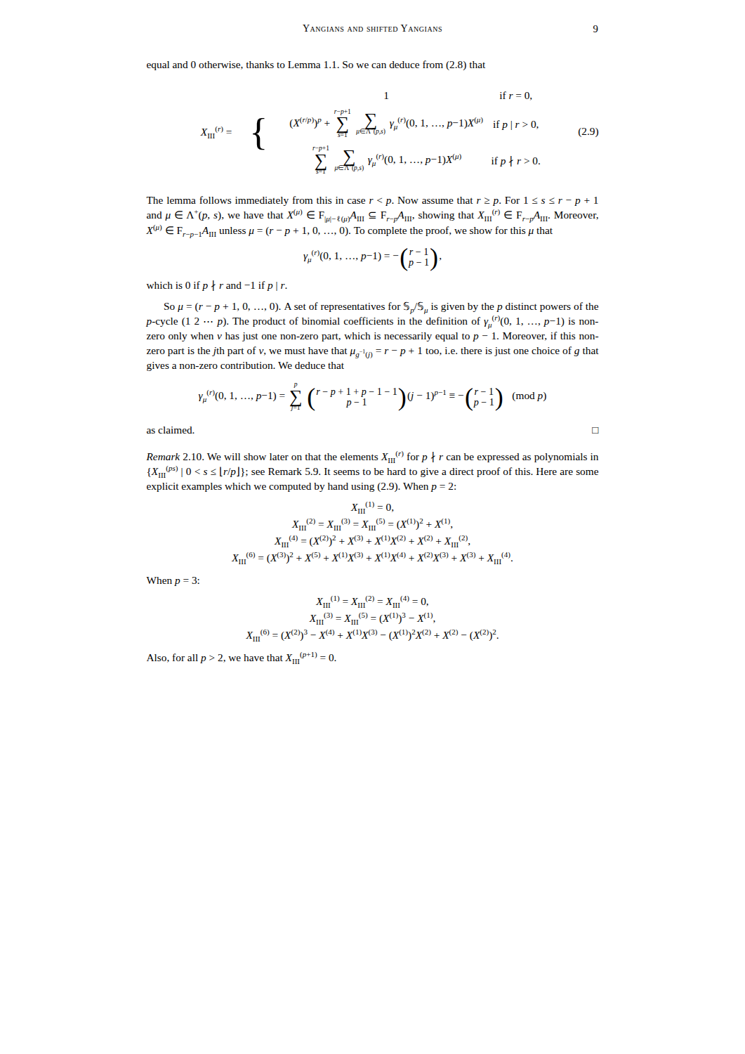Yangians and shifted Yangians 9
equal and 0 otherwise, thanks to Lemma 1.1. So we can deduce from (2.8) that
| X III ( r ) = | { | / 1 / if r = 0, / / ( X ( r / p ) ) p + r − p +1 ∑ s =1 ∑ μ ∈Λ + ( p , s ) γ μ ( r ) (0, 1, …, p −1) X ( μ ) / if p / r > 0, / / r − p +1 ∑ s =1 ∑ μ ∈Λ + ( p , s ) γ μ ( r ) (0, 1, …, p −1) X ( μ ) / if p ∤ r > 0. / |
(2.9)
The lemma follows immediately from this in case r < p. Now assume that r ≥ p. For 1 ≤ s ≤ r − p + 1 and μ ∈ Λ+(p, s), we have that X(μ) ∈ F|μ|−ℓ(μ)AIII ⊆ Fr−pAIII, showing that XIII(r) ∈ Fr−pAIII. Moreover, X(μ) ∈ Fr−p−1AIII unless μ = (r − p + 1, 0, …, 0). To complete the proof, we show for this μ that
γμ(r)(0, 1, …, p−1) = −(r − 1 p − 1),
which is 0 if p ∤ r and −1 if p | r.
So μ = (r − p + 1, 0, …, 0). A set of representatives for 𝕊p/𝕊μ is given by the p distinct powers of the p-cycle (1 2 ⋯ p). The product of binomial coefficients in the definition of γμ(r)(0, 1, …, p−1) is non-zero only when ν has just one non-zero part, which is necessarily equal to p − 1. Moreover, if this non-zero part is the jth part of ν, we must have that μg−1(j) = r − p + 1 too, i.e. there is just one choice of g that gives a non-zero contribution. We deduce that
γμ(r)(0, 1, …, p−1) = p ∑ j=1 (r − p + 1 + p − 1 − 1 p − 1)(j − 1)p−1 ≡ −(r − 1 p − 1) (mod p)
as claimed.□
Remark 2.10. We will show later on that the elements XIII(r) for p ∤ r can be expressed as polynomials in {XIII(ps) | 0 < s ≤ ⌊r/p⌋}; see Remark 5.9. It seems to be hard to give a direct proof of this. Here are some explicit examples which we computed by hand using (2.9). When p = 2:
XIII(1) = 0, XIII(2) = XIII(3) = XIII(5) = (X(1))2 + X(1), XIII(4) = (X(2))2 + X(3) + X(1)X(2) + X(2) + XIII(2), XIII(6) = (X(3))2 + X(5) + X(1)X(3) + X(1)X(4) + X(2)X(3) + X(3) + XIII(4).
When p = 3:
XIII(1) = XIII(2) = XIII(4) = 0, XIII(3) = XIII(5) = (X(1))3 − X(1), XIII(6) = (X(2))3 − X(4) + X(1)X(3) − (X(1))2X(2) + X(2) − (X(2))2.
Also, for all p > 2, we have that XIII(p+1) = 0.